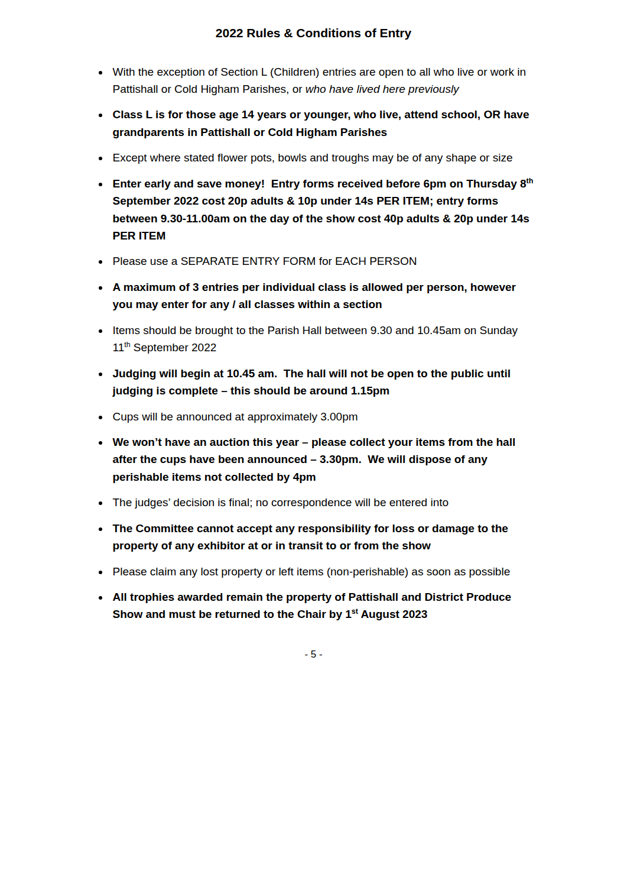2022 Rules & Conditions of Entry
With the exception of Section L (Children) entries are open to all who live or work in Pattishall or Cold Higham Parishes, or who have lived here previously
Class L is for those age 14 years or younger, who live, attend school, OR have grandparents in Pattishall or Cold Higham Parishes
Except where stated flower pots, bowls and troughs may be of any shape or size
Enter early and save money! Entry forms received before 6pm on Thursday 8th September 2022 cost 20p adults & 10p under 14s PER ITEM; entry forms between 9.30-11.00am on the day of the show cost 40p adults & 20p under 14s PER ITEM
Please use a SEPARATE ENTRY FORM for EACH PERSON
A maximum of 3 entries per individual class is allowed per person, however you may enter for any / all classes within a section
Items should be brought to the Parish Hall between 9.30 and 10.45am on Sunday 11th September 2022
Judging will begin at 10.45 am. The hall will not be open to the public until judging is complete – this should be around 1.15pm
Cups will be announced at approximately 3.00pm
We won’t have an auction this year – please collect your items from the hall after the cups have been announced – 3.30pm. We will dispose of any perishable items not collected by 4pm
The judges’ decision is final; no correspondence will be entered into
The Committee cannot accept any responsibility for loss or damage to the property of any exhibitor at or in transit to or from the show
Please claim any lost property or left items (non-perishable) as soon as possible
All trophies awarded remain the property of Pattishall and District Produce Show and must be returned to the Chair by 1st August 2023
- 5 -